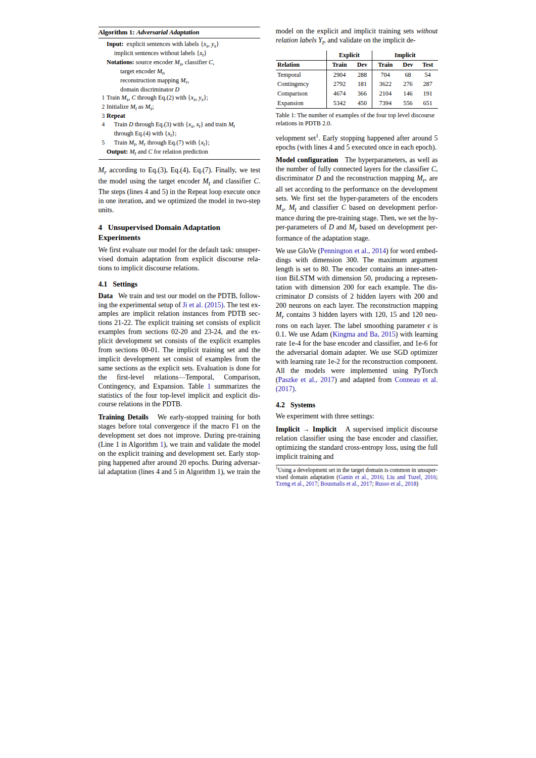Algorithm 1: Adversarial Adaptation
| | Input: explicit sentences with labels { x s , y s } |
| | implicit sentences without labels { x t } |
| | Notations: source encoder M s , classifier C , |
| | target encoder M t , |
| | reconstruction mapping M r , |
| | domain discriminator D |
| 1 | Train M s , C through Eq.(2) with { x s , y s }; |
| 2 | Initialize M t as M s ; |
| 3 | Repeat |
| 4 | Train D through Eq.(3) with { x s , x t } and train M t |
| | through Eq.(4) with { x t }; |
| 5 | Train M t , M r through Eq.(7) with { x t }; |
| | Output: M t and C for relation prediction |
Mr according to Eq.(3), Eq.(4), Eq.(7). Finally, we test the model using the target encoder Mt and classifier C. The steps (lines 4 and 5) in the Repeat loop execute once in one iteration, and we optimized the model in two-step units.
4 Unsupervised Domain Adaptation Experiments
We first evaluate our model for the default task: unsupervised domain adaptation from explicit discourse relations to implicit discourse relations.
4.1 Settings
Data We train and test our model on the PDTB, following the experimental setup of Ji et al. (2015). The test examples are implicit relation instances from PDTB sections 21-22. The explicit training set consists of explicit examples from sections 02-20 and 23-24, and the explicit development set consists of the explicit examples from sections 00-01. The implicit training set and the implicit development set consist of examples from the same sections as the explicit sets. Evaluation is done for the first-level relations—Temporal, Comparison, Contingency, and Expansion. Table 1 summarizes the statistics of the four top-level implicit and explicit discourse relations in the PDTB.
Training Details We early-stopped training for both stages before total convergence if the macro F1 on the development set does not improve. During pre-training (Line 1 in Algorithm 1), we train and validate the model on the explicit training and development set. Early stopping happened after around 20 epochs. During adversarial adaptation (lines 4 and 5 in Algorithm 1), we train the model on the explicit and implicit training sets without relation labels Yt, and validate on the implicit de-
| | Explicit | Implicit |
| --- | --- | --- |
| Relation | Train | Dev | Train | Dev | Test |
| Temporal | 2904 | 288 | 704 | 68 | 54 |
| Contingency | 2792 | 181 | 3622 | 276 | 287 |
| Comparison | 4674 | 366 | 2104 | 146 | 191 |
| Expansion | 5342 | 450 | 7394 | 556 | 651 |
Table 1: The number of examples of the four top level discourse relations in PDTB 2.0.
velopment set1. Early stopping happened after around 5 epochs (with lines 4 and 5 executed once in each epoch).
Model configuration The hyperparameters, as well as the number of fully connected layers for the classifier C, discriminator D and the reconstruction mapping Mr, are all set according to the performance on the development sets. We first set the hyper-parameters of the encoders Ms, Mt and classifier C based on development performance during the pre-training stage. Then, we set the hyper-parameters of D and Mr based on development performance of the adaptation stage.
We use GloVe (Pennington et al., 2014) for word embeddings with dimension 300. The maximum argument length is set to 80. The encoder contains an inner-attention BiLSTM with dimension 50, producing a representation with dimension 200 for each example. The discriminator D consists of 2 hidden layers with 200 and 200 neurons on each layer. The reconstruction mapping Mr contains 3 hidden layers with 120, 15 and 120 neurons on each layer. The label smoothing parameter ϵ is 0.1. We use Adam (Kingma and Ba, 2015) with learning rate 1e-4 for the base encoder and classifier, and 1e-6 for the adversarial domain adapter. We use SGD optimizer with learning rate 1e-2 for the reconstruction component. All the models were implemented using PyTorch (Paszke et al., 2017) and adapted from Conneau et al. (2017).
4.2 Systems
We experiment with three settings:
Implicit → Implicit A supervised implicit discourse relation classifier using the base encoder and classifier, optimizing the standard cross-entropy loss, using the full implicit training and
1Using a development set in the target domain is common in unsupervised domain adaptation (Ganin et al., 2016; Liu and Tuzel, 2016; Tzeng et al., 2017; Bousmalis et al., 2017; Russo et al., 2018)